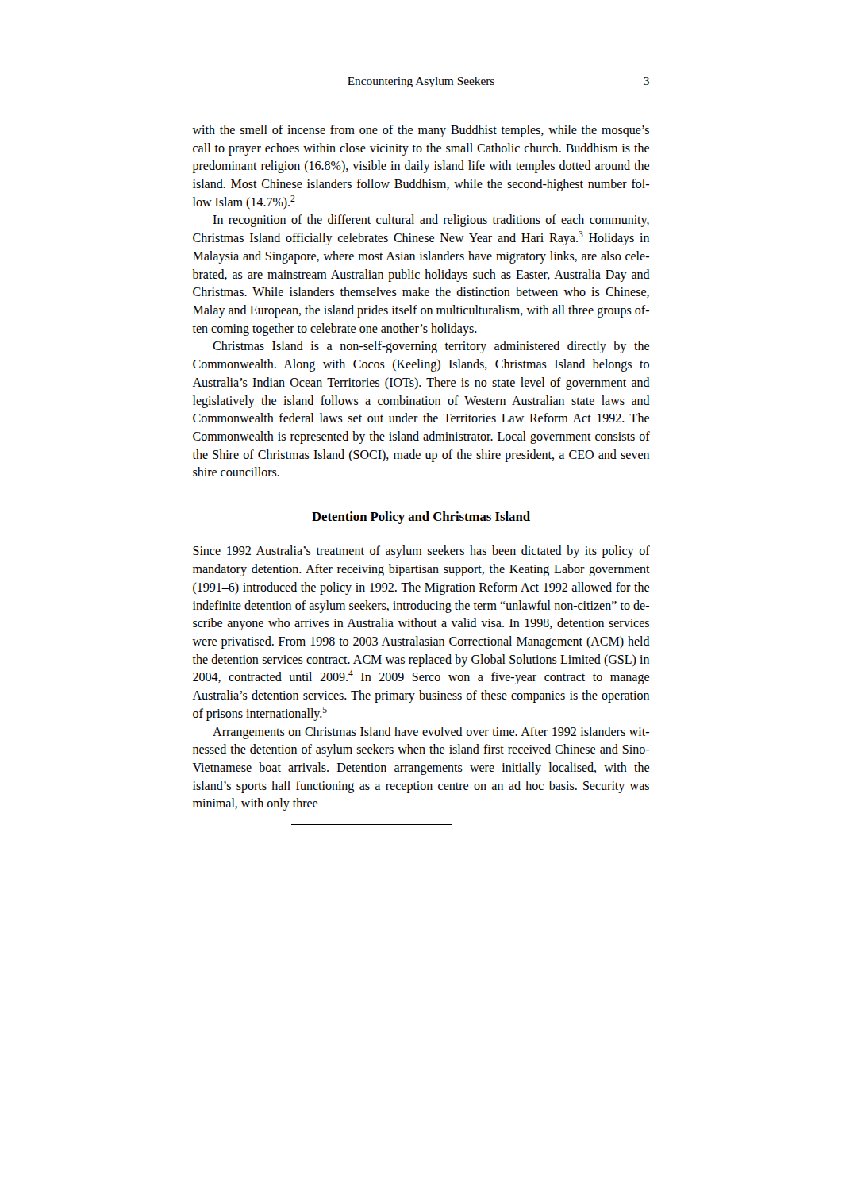Encountering Asylum Seekers 3
with the smell of incense from one of the many Buddhist temples, while the mosque’s call to prayer echoes within close vicinity to the small Catholic church. Buddhism is the predominant religion (16.8%), visible in daily island life with temples dotted around the island. Most Chinese islanders follow Buddhism, while the second-highest number follow Islam (14.7%).2
In recognition of the different cultural and religious traditions of each community, Christmas Island officially celebrates Chinese New Year and Hari Raya.3 Holidays in Malaysia and Singapore, where most Asian islanders have migratory links, are also celebrated, as are mainstream Australian public holidays such as Easter, Australia Day and Christmas. While islanders themselves make the distinction between who is Chinese, Malay and European, the island prides itself on multiculturalism, with all three groups often coming together to celebrate one another’s holidays.
Christmas Island is a non-self-governing territory administered directly by the Commonwealth. Along with Cocos (Keeling) Islands, Christmas Island belongs to Australia’s Indian Ocean Territories (IOTs). There is no state level of government and legislatively the island follows a combination of Western Australian state laws and Commonwealth federal laws set out under the Territories Law Reform Act 1992. The Commonwealth is represented by the island administrator. Local government consists of the Shire of Christmas Island (SOCI), made up of the shire president, a CEO and seven shire councillors.
Detention Policy and Christmas Island
Since 1992 Australia’s treatment of asylum seekers has been dictated by its policy of mandatory detention. After receiving bipartisan support, the Keating Labor government (1991–6) introduced the policy in 1992. The Migration Reform Act 1992 allowed for the indefinite detention of asylum seekers, introducing the term “unlawful non-citizen” to describe anyone who arrives in Australia without a valid visa. In 1998, detention services were privatised. From 1998 to 2003 Australasian Correctional Management (ACM) held the detention services contract. ACM was replaced by Global Solutions Limited (GSL) in 2004, contracted until 2009.4 In 2009 Serco won a five-year contract to manage Australia’s detention services. The primary business of these companies is the operation of prisons internationally.5
Arrangements on Christmas Island have evolved over time. After 1992 islanders witnessed the detention of asylum seekers when the island first received Chinese and Sino-Vietnamese boat arrivals. Detention arrangements were initially localised, with the island’s sports hall functioning as a reception centre on an ad hoc basis. Security was minimal, with only three